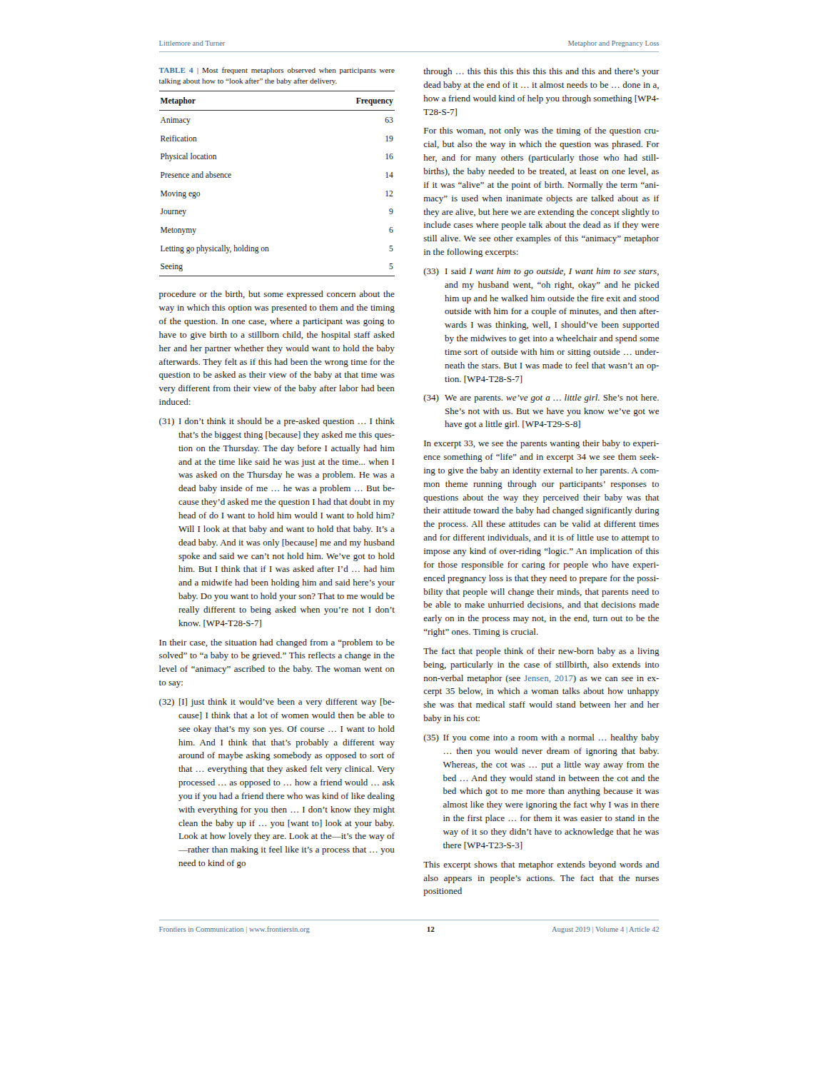Littlemore and Turner
Metaphor and Pregnancy Loss
TABLE 4 | Most frequent metaphors observed when participants were talking about how to “look after” the baby after delivery.
| Metaphor | Frequency |
| --- | --- |
| Animacy | 63 |
| Reification | 19 |
| Physical location | 16 |
| Presence and absence | 14 |
| Moving ego | 12 |
| Journey | 9 |
| Metonymy | 6 |
| Letting go physically, holding on | 5 |
| Seeing | 5 |
procedure or the birth, but some expressed concern about the way in which this option was presented to them and the timing of the question. In one case, where a participant was going to have to give birth to a stillborn child, the hospital staff asked her and her partner whether they would want to hold the baby afterwards. They felt as if this had been the wrong time for the question to be asked as their view of the baby at that time was very different from their view of the baby after labor had been induced:
(31)
I don’t think it should be a pre-asked question … I think that’s the biggest thing [because] they asked me this question on the Thursday. The day before I actually had him and at the time like said he was just at the time... when I was asked on the Thursday he was a problem. He was a dead baby inside of me … he was a problem … But because they’d asked me the question I had that doubt in my head of do I want to hold him would I want to hold him? Will I look at that baby and want to hold that baby. It’s a dead baby. And it was only [because] me and my husband spoke and said we can’t not hold him. We’ve got to hold him. But I think that if I was asked after I’d … had him and a midwife had been holding him and said here’s your baby. Do you want to hold your son? That to me would be really different to being asked when you’re not I don’t know. [WP4-T28-S-7]
In their case, the situation had changed from a “problem to be solved” to “a baby to be grieved.” This reflects a change in the level of “animacy” ascribed to the baby. The woman went on to say:
(32)
[I] just think it would’ve been a very different way [because] I think that a lot of women would then be able to see okay that’s my son yes. Of course … I want to hold him. And I think that that’s probably a different way around of maybe asking somebody as opposed to sort of that … everything that they asked felt very clinical. Very processed … as opposed to … how a friend would … ask you if you had a friend there who was kind of like dealing with everything for you then … I don’t know they might clean the baby up if … you [want to] look at your baby. Look at how lovely they are. Look at the—it’s the way of—rather than making it feel like it’s a process that … you need to kind of go
through … this this this this this this and this and there’s your dead baby at the end of it … it almost needs to be … done in a, how a friend would kind of help you through something [WP4-T28-S-7]
For this woman, not only was the timing of the question crucial, but also the way in which the question was phrased. For her, and for many others (particularly those who had stillbirths), the baby needed to be treated, at least on one level, as if it was “alive” at the point of birth. Normally the term “animacy” is used when inanimate objects are talked about as if they are alive, but here we are extending the concept slightly to include cases where people talk about the dead as if they were still alive. We see other examples of this “animacy” metaphor in the following excerpts:
(33)
I said I want him to go outside, I want him to see stars, and my husband went, “oh right, okay” and he picked him up and he walked him outside the fire exit and stood outside with him for a couple of minutes, and then afterwards I was thinking, well, I should’ve been supported by the midwives to get into a wheelchair and spend some time sort of outside with him or sitting outside … underneath the stars. But I was made to feel that wasn’t an option. [WP4-T28-S-7]
(34)
We are parents. we’ve got a … little girl. She’s not here. She’s not with us. But we have you know we’ve got we have got a little girl. [WP4-T29-S-8]
In excerpt 33, we see the parents wanting their baby to experience something of “life” and in excerpt 34 we see them seeking to give the baby an identity external to her parents. A common theme running through our participants’ responses to questions about the way they perceived their baby was that their attitude toward the baby had changed significantly during the process. All these attitudes can be valid at different times and for different individuals, and it is of little use to attempt to impose any kind of over-riding “logic.” An implication of this for those responsible for caring for people who have experienced pregnancy loss is that they need to prepare for the possibility that people will change their minds, that parents need to be able to make unhurried decisions, and that decisions made early on in the process may not, in the end, turn out to be the “right” ones. Timing is crucial.
The fact that people think of their new-born baby as a living being, particularly in the case of stillbirth, also extends into non-verbal metaphor (see Jensen, 2017) as we can see in excerpt 35 below, in which a woman talks about how unhappy she was that medical staff would stand between her and her baby in his cot:
(35)
If you come into a room with a normal … healthy baby … then you would never dream of ignoring that baby. Whereas, the cot was … put a little way away from the bed … And they would stand in between the cot and the bed which got to me more than anything because it was almost like they were ignoring the fact why I was in there in the first place … for them it was easier to stand in the way of it so they didn’t have to acknowledge that he was there [WP4-T23-S-3]
This excerpt shows that metaphor extends beyond words and also appears in people’s actions. The fact that the nurses positioned
Frontiers in Communication | www.frontiersin.org
12
August 2019 | Volume 4 | Article 42